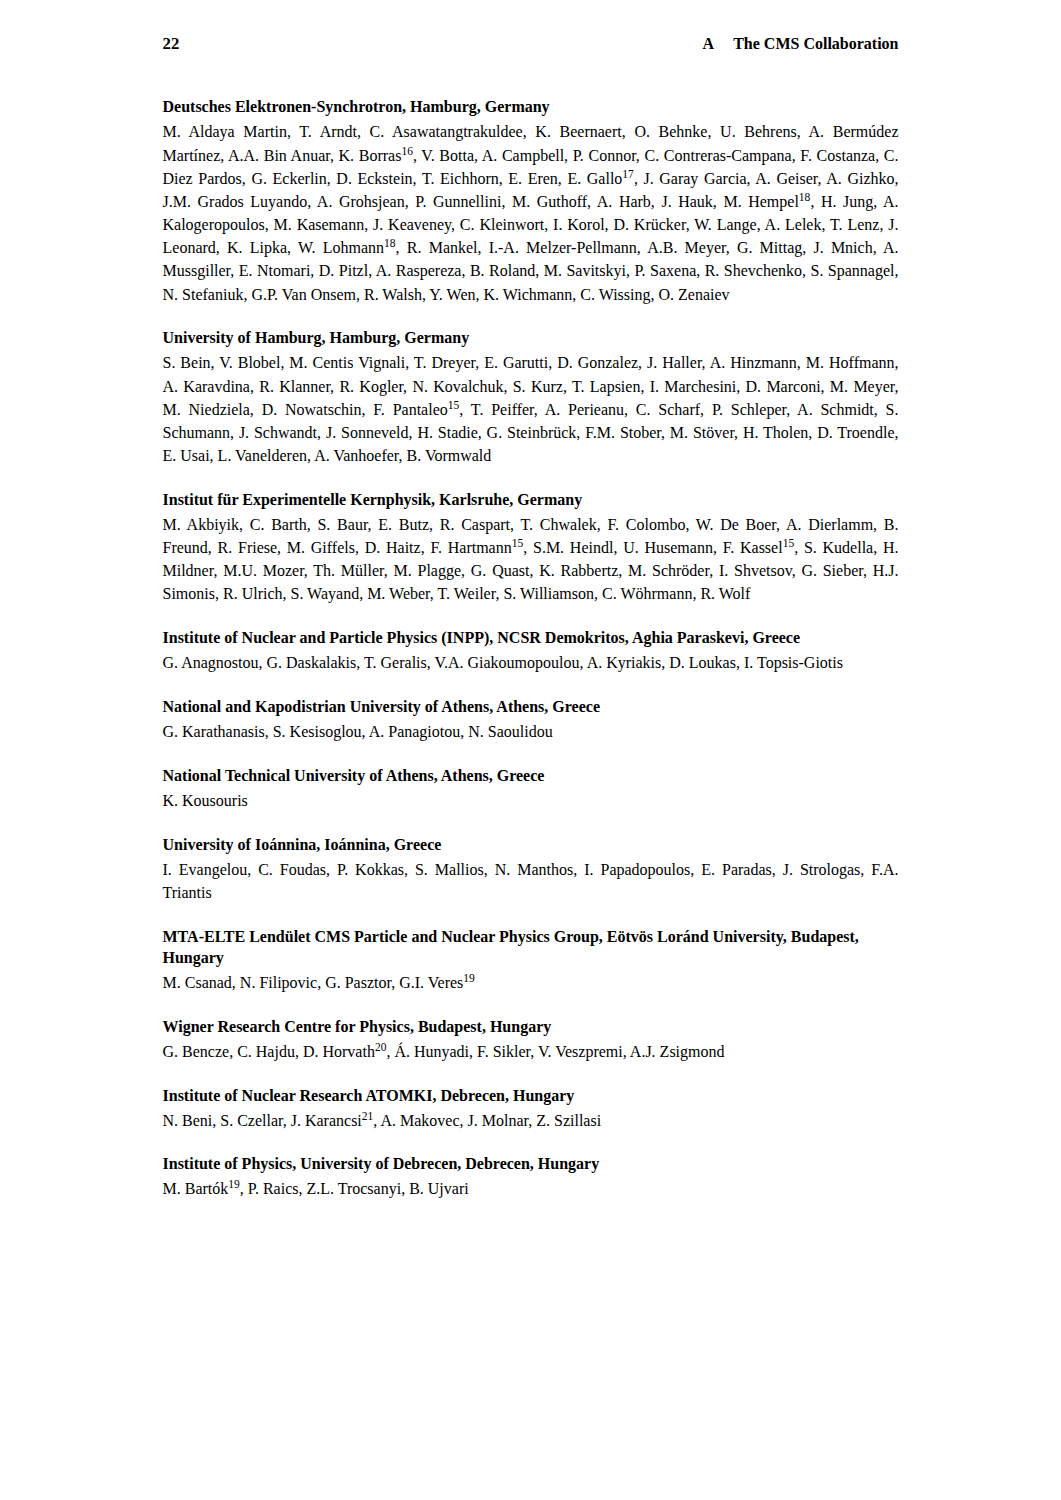22 AThe CMS Collaboration
Deutsches Elektronen-Synchrotron, Hamburg, Germany
M. Aldaya Martin, T. Arndt, C. Asawatangtrakuldee, K. Beernaert, O. Behnke, U. Behrens, A. Bermúdez Martínez, A.A. Bin Anuar, K. Borras16, V. Botta, A. Campbell, P. Connor, C. Contreras-Campana, F. Costanza, C. Diez Pardos, G. Eckerlin, D. Eckstein, T. Eichhorn, E. Eren, E. Gallo17, J. Garay Garcia, A. Geiser, A. Gizhko, J.M. Grados Luyando, A. Grohsjean, P. Gunnellini, M. Guthoff, A. Harb, J. Hauk, M. Hempel18, H. Jung, A. Kalogeropoulos, M. Kasemann, J. Keaveney, C. Kleinwort, I. Korol, D. Krücker, W. Lange, A. Lelek, T. Lenz, J. Leonard, K. Lipka, W. Lohmann18, R. Mankel, I.-A. Melzer-Pellmann, A.B. Meyer, G. Mittag, J. Mnich, A. Mussgiller, E. Ntomari, D. Pitzl, A. Raspereza, B. Roland, M. Savitskyi, P. Saxena, R. Shevchenko, S. Spannagel, N. Stefaniuk, G.P. Van Onsem, R. Walsh, Y. Wen, K. Wichmann, C. Wissing, O. Zenaiev
University of Hamburg, Hamburg, Germany
S. Bein, V. Blobel, M. Centis Vignali, T. Dreyer, E. Garutti, D. Gonzalez, J. Haller, A. Hinzmann, M. Hoffmann, A. Karavdina, R. Klanner, R. Kogler, N. Kovalchuk, S. Kurz, T. Lapsien, I. Marchesini, D. Marconi, M. Meyer, M. Niedziela, D. Nowatschin, F. Pantaleo15, T. Peiffer, A. Perieanu, C. Scharf, P. Schleper, A. Schmidt, S. Schumann, J. Schwandt, J. Sonneveld, H. Stadie, G. Steinbrück, F.M. Stober, M. Stöver, H. Tholen, D. Troendle, E. Usai, L. Vanelderen, A. Vanhoefer, B. Vormwald
Institut für Experimentelle Kernphysik, Karlsruhe, Germany
M. Akbiyik, C. Barth, S. Baur, E. Butz, R. Caspart, T. Chwalek, F. Colombo, W. De Boer, A. Dierlamm, B. Freund, R. Friese, M. Giffels, D. Haitz, F. Hartmann15, S.M. Heindl, U. Husemann, F. Kassel15, S. Kudella, H. Mildner, M.U. Mozer, Th. Müller, M. Plagge, G. Quast, K. Rabbertz, M. Schröder, I. Shvetsov, G. Sieber, H.J. Simonis, R. Ulrich, S. Wayand, M. Weber, T. Weiler, S. Williamson, C. Wöhrmann, R. Wolf
Institute of Nuclear and Particle Physics (INPP), NCSR Demokritos, Aghia Paraskevi, Greece
G. Anagnostou, G. Daskalakis, T. Geralis, V.A. Giakoumopoulou, A. Kyriakis, D. Loukas, I. Topsis-Giotis
National and Kapodistrian University of Athens, Athens, Greece
G. Karathanasis, S. Kesisoglou, A. Panagiotou, N. Saoulidou
National Technical University of Athens, Athens, Greece
K. Kousouris
University of Ioánnina, Ioánnina, Greece
I. Evangelou, C. Foudas, P. Kokkas, S. Mallios, N. Manthos, I. Papadopoulos, E. Paradas, J. Strologas, F.A. Triantis
MTA-ELTE Lendület CMS Particle and Nuclear Physics Group, Eötvös Loránd University, Budapest, Hungary
M. Csanad, N. Filipovic, G. Pasztor, G.I. Veres19
Wigner Research Centre for Physics, Budapest, Hungary
G. Bencze, C. Hajdu, D. Horvath20, Á. Hunyadi, F. Sikler, V. Veszpremi, A.J. Zsigmond
Institute of Nuclear Research ATOMKI, Debrecen, Hungary
N. Beni, S. Czellar, J. Karancsi21, A. Makovec, J. Molnar, Z. Szillasi
Institute of Physics, University of Debrecen, Debrecen, Hungary
M. Bartók19, P. Raics, Z.L. Trocsanyi, B. Ujvari